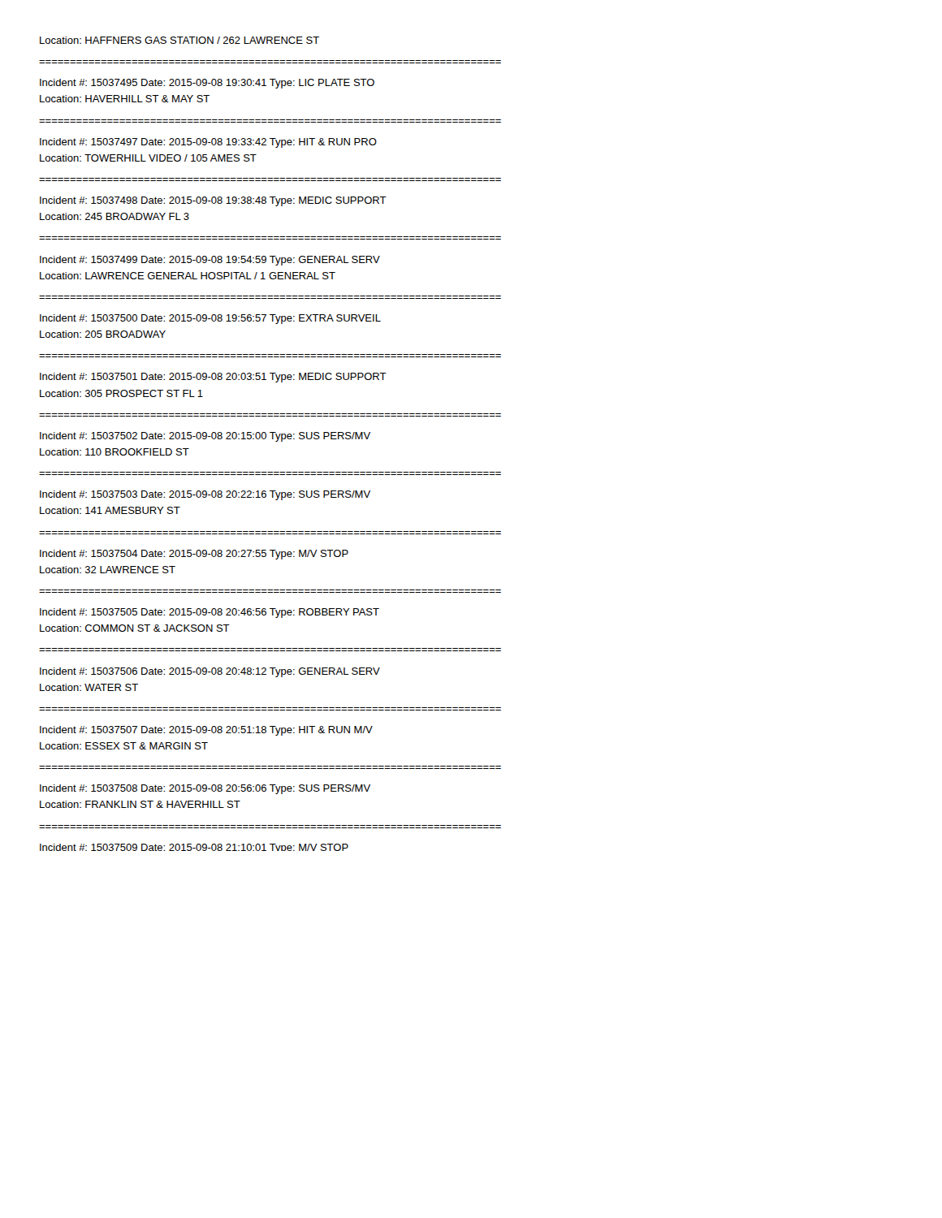Location: HAFFNERS GAS STATION / 262 LAWRENCE ST
===========================================================================
Incident #: 15037495 Date: 2015-09-08 19:30:41 Type: LIC PLATE STO
Location: HAVERHILL ST & MAY ST
===========================================================================
Incident #: 15037497 Date: 2015-09-08 19:33:42 Type: HIT & RUN PRO
Location: TOWERHILL VIDEO / 105 AMES ST
===========================================================================
Incident #: 15037498 Date: 2015-09-08 19:38:48 Type: MEDIC SUPPORT
Location: 245 BROADWAY FL 3
===========================================================================
Incident #: 15037499 Date: 2015-09-08 19:54:59 Type: GENERAL SERV
Location: LAWRENCE GENERAL HOSPITAL / 1 GENERAL ST
===========================================================================
Incident #: 15037500 Date: 2015-09-08 19:56:57 Type: EXTRA SURVEIL
Location: 205 BROADWAY
===========================================================================
Incident #: 15037501 Date: 2015-09-08 20:03:51 Type: MEDIC SUPPORT
Location: 305 PROSPECT ST FL 1
===========================================================================
Incident #: 15037502 Date: 2015-09-08 20:15:00 Type: SUS PERS/MV
Location: 110 BROOKFIELD ST
===========================================================================
Incident #: 15037503 Date: 2015-09-08 20:22:16 Type: SUS PERS/MV
Location: 141 AMESBURY ST
===========================================================================
Incident #: 15037504 Date: 2015-09-08 20:27:55 Type: M/V STOP
Location: 32 LAWRENCE ST
===========================================================================
Incident #: 15037505 Date: 2015-09-08 20:46:56 Type: ROBBERY PAST
Location: COMMON ST & JACKSON ST
===========================================================================
Incident #: 15037506 Date: 2015-09-08 20:48:12 Type: GENERAL SERV
Location: WATER ST
===========================================================================
Incident #: 15037507 Date: 2015-09-08 20:51:18 Type: HIT & RUN M/V
Location: ESSEX ST & MARGIN ST
===========================================================================
Incident #: 15037508 Date: 2015-09-08 20:56:06 Type: SUS PERS/MV
Location: FRANKLIN ST & HAVERHILL ST
===========================================================================
Incident #: 15037509 Date: 2015-09-08 21:10:01 Type: M/V STOP